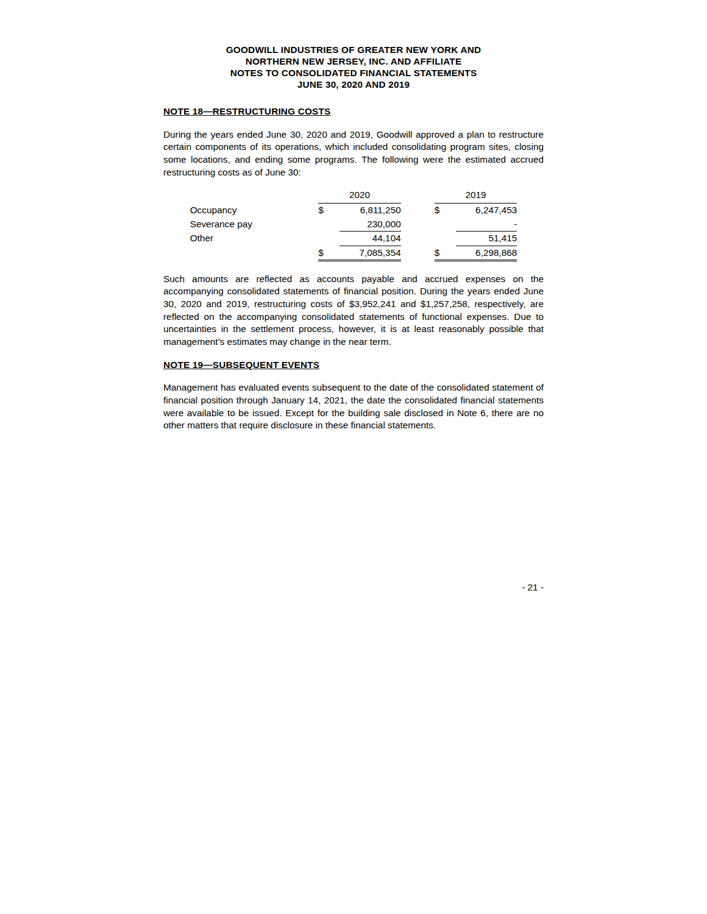GOODWILL INDUSTRIES OF GREATER NEW YORK AND
NORTHERN NEW JERSEY, INC. AND AFFILIATE
NOTES TO CONSOLIDATED FINANCIAL STATEMENTS
JUNE 30, 2020 AND 2019
NOTE 18—RESTRUCTURING COSTS
During the years ended June 30, 2020 and 2019, Goodwill approved a plan to restructure certain components of its operations, which included consolidating program sites, closing some locations, and ending some programs. The following were the estimated accrued restructuring costs as of June 30:
| | 2020 | | 2019 |
| --- | --- | --- | --- |
| Occupancy | $ | 6,811,250 | | $ | 6,247,453 |
| Severance pay | | 230,000 | | | - |
| Other | | 44,104 | | | 51,415 |
| | $ | 7,085,354 | | $ | 6,298,868 |
Such amounts are reflected as accounts payable and accrued expenses on the accompanying consolidated statements of financial position. During the years ended June 30, 2020 and 2019, restructuring costs of $3,952,241 and $1,257,258, respectively, are reflected on the accompanying consolidated statements of functional expenses. Due to uncertainties in the settlement process, however, it is at least reasonably possible that management’s estimates may change in the near term.
NOTE 19—SUBSEQUENT EVENTS
Management has evaluated events subsequent to the date of the consolidated statement of financial position through January 14, 2021, the date the consolidated financial statements were available to be issued. Except for the building sale disclosed in Note 6, there are no other matters that require disclosure in these financial statements.
- 21 -